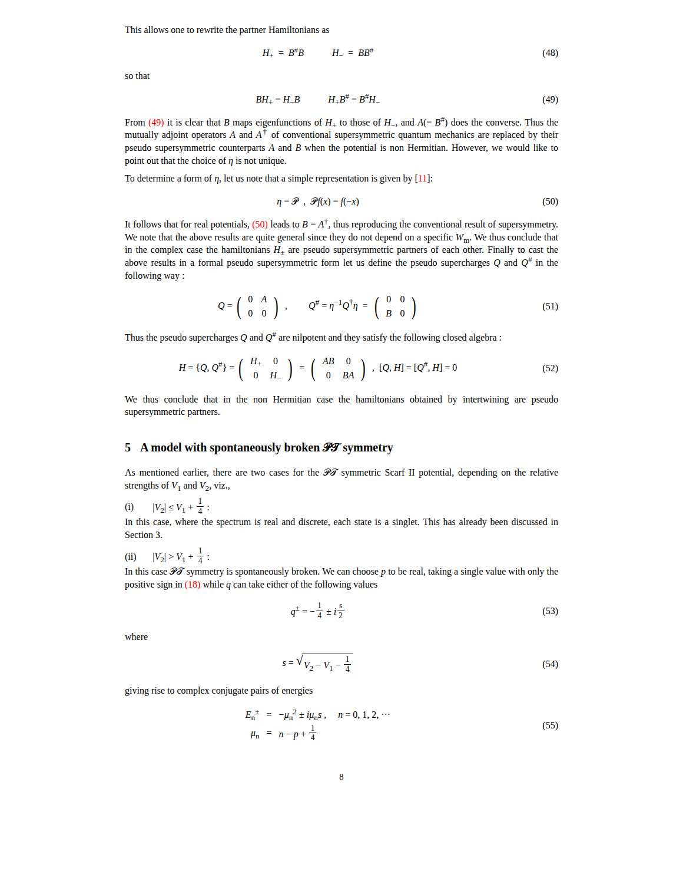This allows one to rewrite the partner Hamiltonians as
H+ = B#B H− = BB#
(48)
so that
BH+ = H−B H+B# = B#H−
(49)
From (49) it is clear that B maps eigenfunctions of H+ to those of H−, and A(= B#) does the converse. Thus the mutually adjoint operators A and A† of conventional supersymmetric quantum mechanics are replaced by their pseudo supersymmetric counterparts A and B when the potential is non Hermitian. However, we would like to point out that the choice of η is not unique.
To determine a form of η, let us note that a simple representation is given by [11]:
η = 𝒫 , 𝒫f(x) = f(−x)
(50)
It follows that for real potentials, (50) leads to B = A†, thus reproducing the conventional result of supersymmetry. We note that the above results are quite general since they do not depend on a specific Wm. We thus conclude that in the complex case the hamiltonians H± are pseudo supersymmetric partners of each other. Finally to cast the above results in a formal pseudo supersymmetric form let us define the pseudo supercharges Q and Q# in the following way :
Q = (
| 0 | A |
| 0 | 0 |
) , Q# = η−1Q†η = (
| 0 | 0 |
| B | 0 |
)
(51)
Thus the pseudo supercharges Q and Q# are nilpotent and they satisfy the following closed algebra :
H = {Q, Q#} = (
| H + | 0 |
| 0 | H − |
) = (
| AB | 0 |
| 0 | BA |
) , [Q, H] = [Q#, H] = 0
(52)
We thus conclude that in the non Hermitian case the hamiltonians obtained by intertwining are pseudo supersymmetric partners.
5 A model with spontaneously broken 𝒫𝒯 symmetry
As mentioned earlier, there are two cases for the 𝒫𝒯 symmetric Scarf II potential, depending on the relative strengths of V1 and V2, viz.,
(i) |V2| ≤ V1 + 14 :
In this case, where the spectrum is real and discrete, each state is a singlet. This has already been discussed in Section 3.
(ii) |V2| > V1 + 14 :
In this case 𝒫𝒯 symmetry is spontaneously broken. We can choose p to be real, taking a single value with only the positive sign in (18) while q can take either of the following values
q± = −14 ± is 2
(53)
where
s = V2 − V1 − 14
(54)
giving rise to complex conjugate pairs of energies
| E n ± | = | − μ n 2 ± iμ n s , n = 0, 1, 2, ··· |
| μ n | = | n − p + 1 4 |
(55)
8